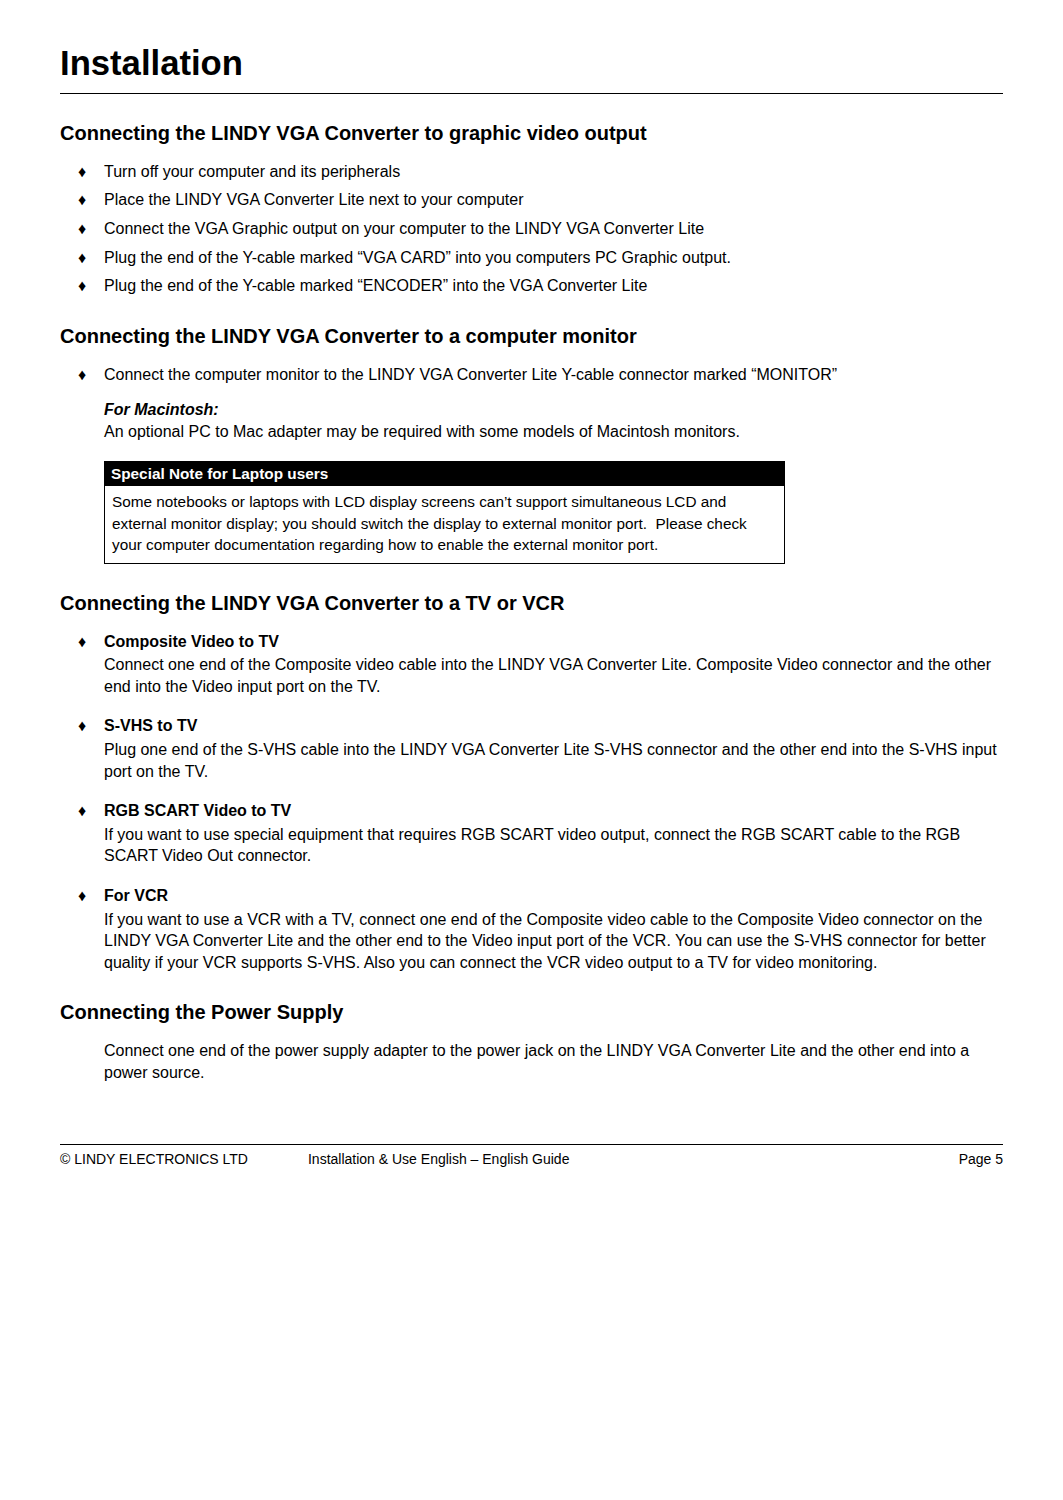Installation
Connecting the LINDY VGA Converter to graphic video output
Turn off your computer and its peripherals
Place the LINDY VGA Converter Lite next to your computer
Connect the VGA Graphic output on your computer to the LINDY VGA Converter Lite
Plug the end of the Y-cable marked “VGA CARD” into you computers PC Graphic output.
Plug the end of the Y-cable marked “ENCODER” into the VGA Converter Lite
Connecting the LINDY VGA Converter to a computer monitor
Connect the computer monitor to the LINDY VGA Converter Lite Y-cable connector marked “MONITOR”
For Macintosh:
An optional PC to Mac adapter may be required with some models of Macintosh monitors.
Special Note for Laptop users
Some notebooks or laptops with LCD display screens can’t support simultaneous LCD and external monitor display; you should switch the display to external monitor port. Please check your computer documentation regarding how to enable the external monitor port.
Connecting the LINDY VGA Converter to a TV or VCR
Composite Video to TV Connect one end of the Composite video cable into the LINDY VGA Converter Lite. Composite Video connector and the other end into the Video input port on the TV.
S-VHS to TV Plug one end of the S-VHS cable into the LINDY VGA Converter Lite S-VHS connector and the other end into the S-VHS input port on the TV.
RGB SCART Video to TV If you want to use special equipment that requires RGB SCART video output, connect the RGB SCART cable to the RGB SCART Video Out connector.
For VCR If you want to use a VCR with a TV, connect one end of the Composite video cable to the Composite Video connector on the LINDY VGA Converter Lite and the other end to the Video input port of the VCR. You can use the S-VHS connector for better quality if your VCR supports S-VHS. Also you can connect the VCR video output to a TV for video monitoring.
Connecting the Power Supply
Connect one end of the power supply adapter to the power jack on the LINDY VGA Converter Lite and the other end into a power source.
© LINDY ELECTRONICS LTD
Installation & Use English – English Guide
Page 5